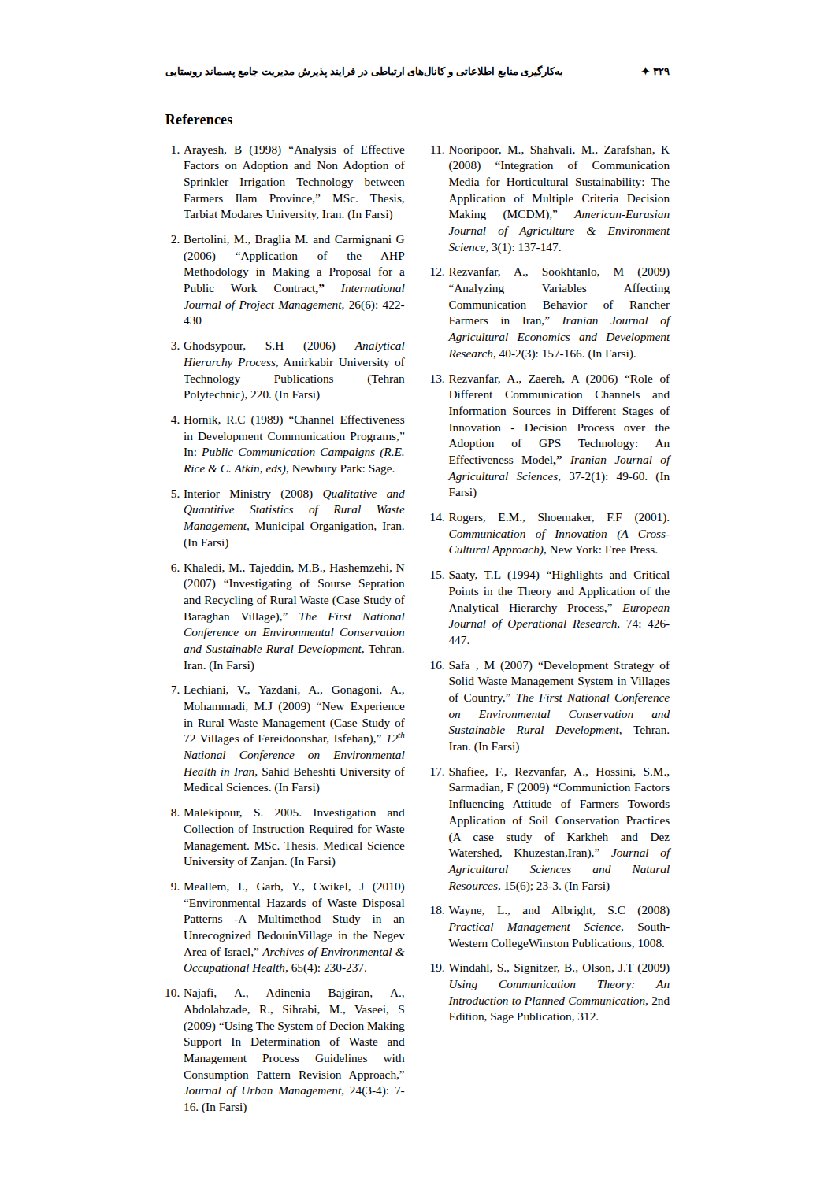به‌کارگیری منابع اطلاعاتی و کانال‌های ارتباطی در فرایند پذیرش مدیریت جامع پسماند روستایی ۳۲۹ ✦
References
Arayesh, B (1998) “Analysis of Effective Factors on Adoption and Non Adoption of Sprinkler Irrigation Technology between Farmers Ilam Province,” MSc. Thesis, Tarbiat Modares University, Iran. (In Farsi)
Bertolini, M., Braglia M. and Carmignani G (2006) “Application of the AHP Methodology in Making a Proposal for a Public Work Contract,” International Journal of Project Management, 26(6): 422-430
Ghodsypour, S.H (2006) Analytical Hierarchy Process, Amirkabir University of Technology Publications (Tehran Polytechnic), 220. (In Farsi)
Hornik, R.C (1989) “Channel Effectiveness in Development Communication Programs,” In: Public Communication Campaigns (R.E. Rice & C. Atkin, eds), Newbury Park: Sage.
Interior Ministry (2008) Qualitative and Quantitive Statistics of Rural Waste Management, Municipal Organigation, Iran. (In Farsi)
Khaledi, M., Tajeddin, M.B., Hashemzehi, N (2007) “Investigating of Sourse Sepration and Recycling of Rural Waste (Case Study of Baraghan Village),” The First National Conference on Environmental Conservation and Sustainable Rural Development, Tehran. Iran. (In Farsi)
Lechiani, V., Yazdani, A., Gonagoni, A., Mohammadi, M.J (2009) “New Experience in Rural Waste Management (Case Study of 72 Villages of Fereidoonshar, Isfehan),” 12th National Conference on Environmental Health in Iran, Sahid Beheshti University of Medical Sciences. (In Farsi)
Malekipour, S. 2005. Investigation and Collection of Instruction Required for Waste Management. MSc. Thesis. Medical Science University of Zanjan. (In Farsi)
Meallem, I., Garb, Y., Cwikel, J (2010) “Environmental Hazards of Waste Disposal Patterns -A Multimethod Study in an Unrecognized BedouinVillage in the Negev Area of Israel,” Archives of Environmental & Occupational Health, 65(4): 230-237.
Najafi, A., Adinenia Bajgiran, A., Abdolahzade, R., Sihrabi, M., Vaseei, S (2009) “Using The System of Decion Making Support In Determination of Waste and Management Process Guidelines with Consumption Pattern Revision Approach,” Journal of Urban Management, 24(3-4): 7-16. (In Farsi)
Nooripoor, M., Shahvali, M., Zarafshan, K (2008) “Integration of Communication Media for Horticultural Sustainability: The Application of Multiple Criteria Decision Making (MCDM),” American-Eurasian Journal of Agriculture & Environment Science, 3(1): 137-147.
Rezvanfar, A., Sookhtanlo, M (2009) “Analyzing Variables Affecting Communication Behavior of Rancher Farmers in Iran,” Iranian Journal of Agricultural Economics and Development Research, 40-2(3): 157-166. (In Farsi).
Rezvanfar, A., Zaereh, A (2006) “Role of Different Communication Channels and Information Sources in Different Stages of Innovation - Decision Process over the Adoption of GPS Technology: An Effectiveness Model,” Iranian Journal of Agricultural Sciences, 37-2(1): 49-60. (In Farsi)
Rogers, E.M., Shoemaker, F.F (2001). Communication of Innovation (A Cross-Cultural Approach), New York: Free Press.
Saaty, T.L (1994) “Highlights and Critical Points in the Theory and Application of the Analytical Hierarchy Process,” European Journal of Operational Research, 74: 426-447.
Safa , M (2007) “Development Strategy of Solid Waste Management System in Villages of Country,” The First National Conference on Environmental Conservation and Sustainable Rural Development, Tehran. Iran. (In Farsi)
Shafiee, F., Rezvanfar, A., Hossini, S.M., Sarmadian, F (2009) “Communiction Factors Influencing Attitude of Farmers Towords Application of Soil Conservation Practices (A case study of Karkheh and Dez Watershed, Khuzestan,Iran),” Journal of Agricultural Sciences and Natural Resources, 15(6); 23-3. (In Farsi)
Wayne, L., and Albright, S.C (2008) Practical Management Science, South-Western CollegeWinston Publications, 1008.
Windahl, S., Signitzer, B., Olson, J.T (2009) Using Communication Theory: An Introduction to Planned Communication, 2nd Edition, Sage Publication, 312.